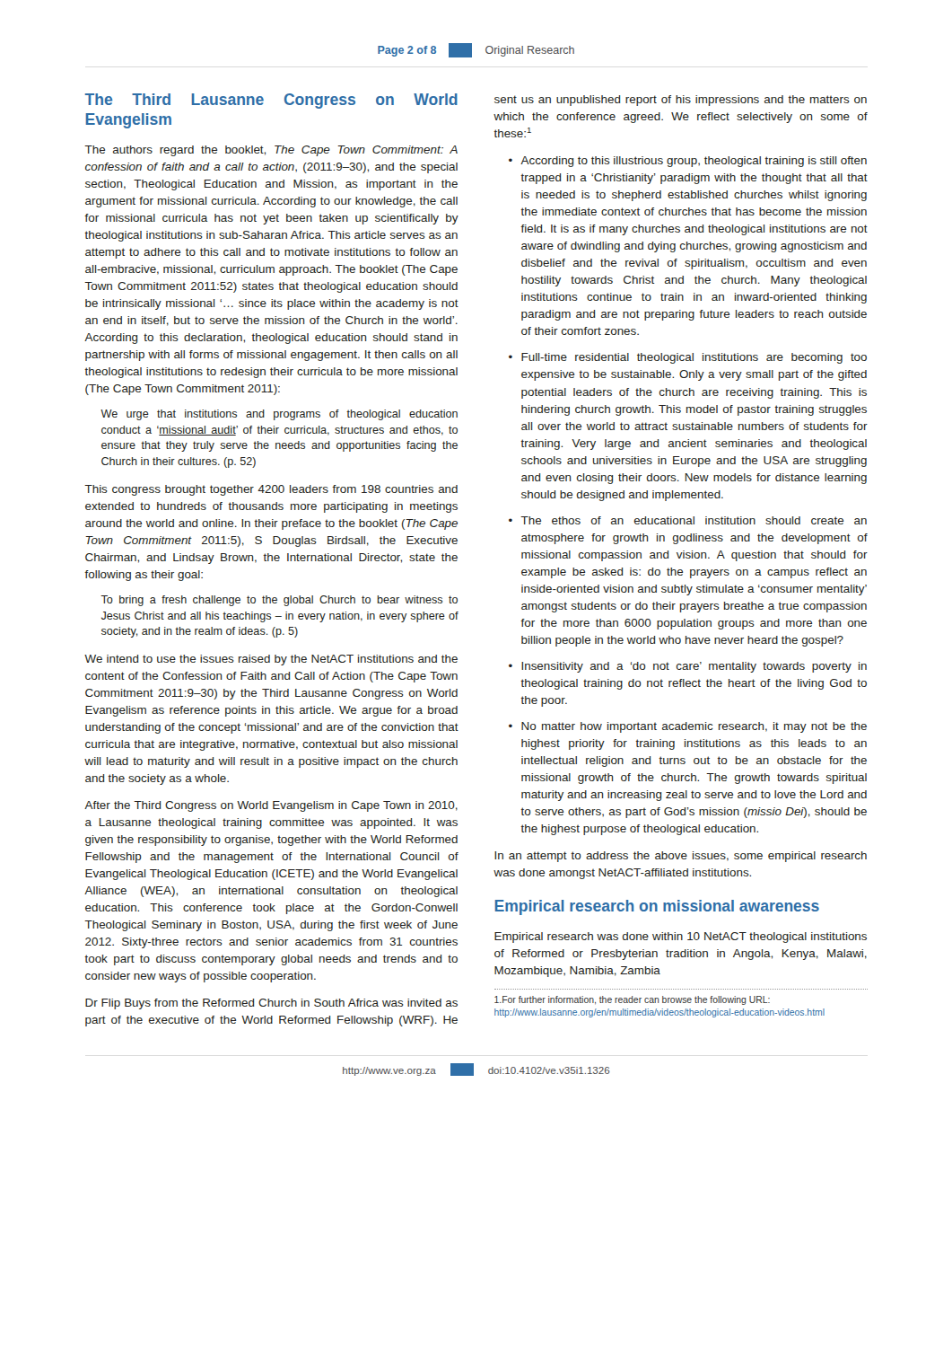Page 2 of 8 Original Research
The Third Lausanne Congress on World Evangelism
The authors regard the booklet, The Cape Town Commitment: A confession of faith and a call to action, (2011:9–30), and the special section, Theological Education and Mission, as important in the argument for missional curricula. According to our knowledge, the call for missional curricula has not yet been taken up scientifically by theological institutions in sub-Saharan Africa. This article serves as an attempt to adhere to this call and to motivate institutions to follow an all-embracive, missional, curriculum approach. The booklet (The Cape Town Commitment 2011:52) states that theological education should be intrinsically missional ‘… since its place within the academy is not an end in itself, but to serve the mission of the Church in the world’. According to this declaration, theological education should stand in partnership with all forms of missional engagement. It then calls on all theological institutions to redesign their curricula to be more missional (The Cape Town Commitment 2011):
We urge that institutions and programs of theological education conduct a ‘missional audit’ of their curricula, structures and ethos, to ensure that they truly serve the needs and opportunities facing the Church in their cultures. (p. 52)
This congress brought together 4200 leaders from 198 countries and extended to hundreds of thousands more participating in meetings around the world and online. In their preface to the booklet (The Cape Town Commitment 2011:5), S Douglas Birdsall, the Executive Chairman, and Lindsay Brown, the International Director, state the following as their goal:
To bring a fresh challenge to the global Church to bear witness to Jesus Christ and all his teachings – in every nation, in every sphere of society, and in the realm of ideas. (p. 5)
We intend to use the issues raised by the NetACT institutions and the content of the Confession of Faith and Call of Action (The Cape Town Commitment 2011:9–30) by the Third Lausanne Congress on World Evangelism as reference points in this article. We argue for a broad understanding of the concept ‘missional’ and are of the conviction that curricula that are integrative, normative, contextual but also missional will lead to maturity and will result in a positive impact on the church and the society as a whole.
After the Third Congress on World Evangelism in Cape Town in 2010, a Lausanne theological training committee was appointed. It was given the responsibility to organise, together with the World Reformed Fellowship and the management of the International Council of Evangelical Theological Education (ICETE) and the World Evangelical Alliance (WEA), an international consultation on theological education. This conference took place at the Gordon-Conwell Theological Seminary in Boston, USA, during the first week of June 2012. Sixty-three rectors and senior academics from 31 countries took part to discuss contemporary global needs and trends and to consider new ways of possible cooperation.
Dr Flip Buys from the Reformed Church in South Africa was invited as part of the executive of the World Reformed Fellowship (WRF). He sent us an unpublished report of his impressions and the matters on which the conference agreed. We reflect selectively on some of these:1
According to this illustrious group, theological training is still often trapped in a ‘Christianity’ paradigm with the thought that all that is needed is to shepherd established churches whilst ignoring the immediate context of churches that has become the mission field. It is as if many churches and theological institutions are not aware of dwindling and dying churches, growing agnosticism and disbelief and the revival of spiritualism, occultism and even hostility towards Christ and the church. Many theological institutions continue to train in an inward-oriented thinking paradigm and are not preparing future leaders to reach outside of their comfort zones.
Full-time residential theological institutions are becoming too expensive to be sustainable. Only a very small part of the gifted potential leaders of the church are receiving training. This is hindering church growth. This model of pastor training struggles all over the world to attract sustainable numbers of students for training. Very large and ancient seminaries and theological schools and universities in Europe and the USA are struggling and even closing their doors. New models for distance learning should be designed and implemented.
The ethos of an educational institution should create an atmosphere for growth in godliness and the development of missional compassion and vision. A question that should for example be asked is: do the prayers on a campus reflect an inside-oriented vision and subtly stimulate a ‘consumer mentality’ amongst students or do their prayers breathe a true compassion for the more than 6000 population groups and more than one billion people in the world who have never heard the gospel?
Insensitivity and a ‘do not care’ mentality towards poverty in theological training do not reflect the heart of the living God to the poor.
No matter how important academic research, it may not be the highest priority for training institutions as this leads to an intellectual religion and turns out to be an obstacle for the missional growth of the church. The growth towards spiritual maturity and an increasing zeal to serve and to love the Lord and to serve others, as part of God’s mission (missio Dei), should be the highest purpose of theological education.
In an attempt to address the above issues, some empirical research was done amongst NetACT-affiliated institutions.
Empirical research on missional awareness
Empirical research was done within 10 NetACT theological institutions of Reformed or Presbyterian tradition in Angola, Kenya, Malawi, Mozambique, Namibia, Zambia
1.For further information, the reader can browse the following URL: http://www.lausanne.org/en/multimedia/videos/theological-education-videos.html
http://www.ve.org.za doi:10.4102/ve.v35i1.1326